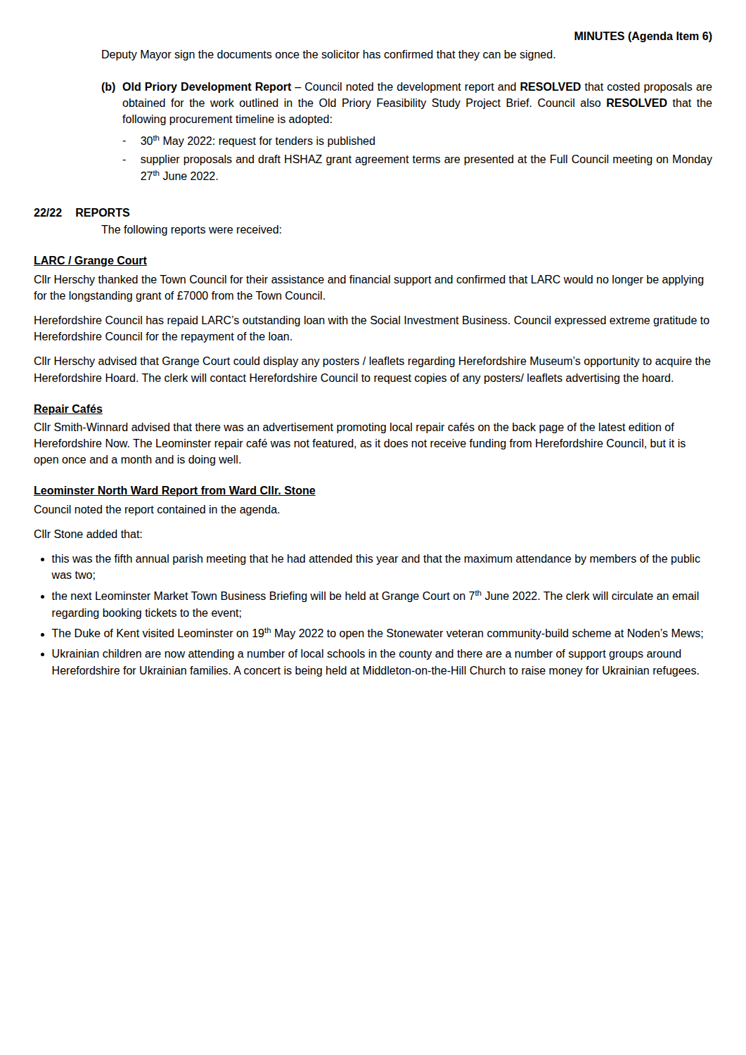MINUTES (Agenda Item 6)
Deputy Mayor sign the documents once the solicitor has confirmed that they can be signed.
(b)
Old Priory Development Report – Council noted the development report and RESOLVED that costed proposals are obtained for the work outlined in the Old Priory Feasibility Study Project Brief. Council also RESOLVED that the following procurement timeline is adopted:
-30th May 2022: request for tenders is published
-supplier proposals and draft HSHAZ grant agreement terms are presented at the Full Council meeting on Monday 27th June 2022.
22/22
REPORTS
The following reports were received:
LARC / Grange Court
Cllr Herschy thanked the Town Council for their assistance and financial support and confirmed that LARC would no longer be applying for the longstanding grant of £7000 from the Town Council.
Herefordshire Council has repaid LARC’s outstanding loan with the Social Investment Business. Council expressed extreme gratitude to Herefordshire Council for the repayment of the loan.
Cllr Herschy advised that Grange Court could display any posters / leaflets regarding Herefordshire Museum’s opportunity to acquire the Herefordshire Hoard. The clerk will contact Herefordshire Council to request copies of any posters/ leaflets advertising the hoard.
Repair Cafés
Cllr Smith-Winnard advised that there was an advertisement promoting local repair cafés on the back page of the latest edition of Herefordshire Now. The Leominster repair café was not featured, as it does not receive funding from Herefordshire Council, but it is open once and a month and is doing well.
Leominster North Ward Report from Ward Cllr. Stone
Council noted the report contained in the agenda.
Cllr Stone added that:
this was the fifth annual parish meeting that he had attended this year and that the maximum attendance by members of the public was two;
the next Leominster Market Town Business Briefing will be held at Grange Court on 7th June 2022. The clerk will circulate an email regarding booking tickets to the event;
The Duke of Kent visited Leominster on 19th May 2022 to open the Stonewater veteran community-build scheme at Noden’s Mews;
Ukrainian children are now attending a number of local schools in the county and there are a number of support groups around Herefordshire for Ukrainian families. A concert is being held at Middleton-on-the-Hill Church to raise money for Ukrainian refugees.